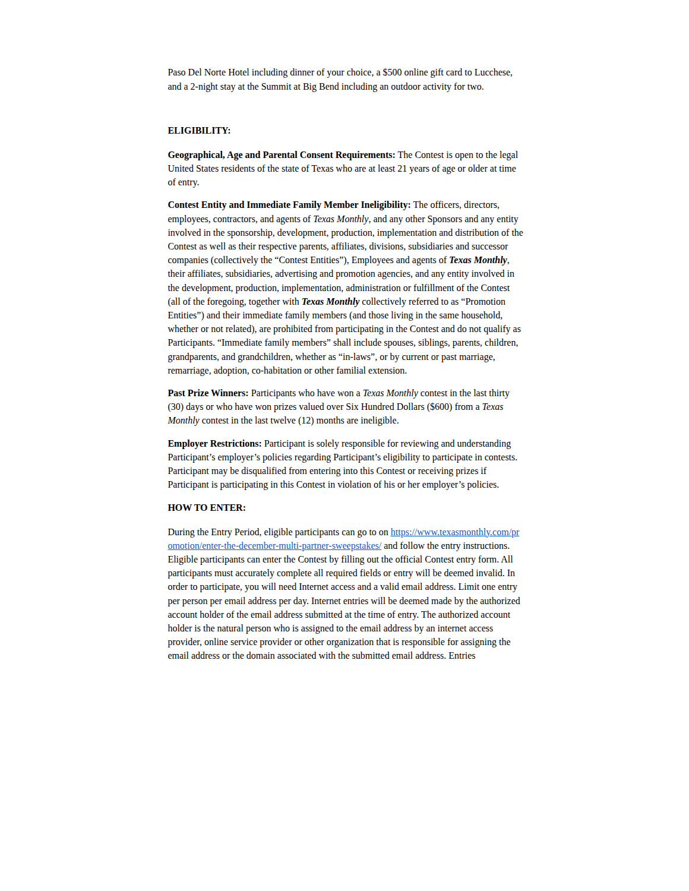Paso Del Norte Hotel including dinner of your choice, a $500 online gift card to Lucchese, and a 2-night stay at the Summit at Big Bend including an outdoor activity for two.
ELIGIBILITY:
Geographical, Age and Parental Consent Requirements: The Contest is open to the legal United States residents of the state of Texas who are at least 21 years of age or older at time of entry.
Contest Entity and Immediate Family Member Ineligibility: The officers, directors, employees, contractors, and agents of Texas Monthly, and any other Sponsors and any entity involved in the sponsorship, development, production, implementation and distribution of the Contest as well as their respective parents, affiliates, divisions, subsidiaries and successor companies (collectively the “Contest Entities”), Employees and agents of Texas Monthly, their affiliates, subsidiaries, advertising and promotion agencies, and any entity involved in the development, production, implementation, administration or fulfillment of the Contest (all of the foregoing, together with Texas Monthly collectively referred to as “Promotion Entities”) and their immediate family members (and those living in the same household, whether or not related), are prohibited from participating in the Contest and do not qualify as Participants. “Immediate family members” shall include spouses, siblings, parents, children, grandparents, and grandchildren, whether as “in-laws”, or by current or past marriage, remarriage, adoption, co-habitation or other familial extension.
Past Prize Winners: Participants who have won a Texas Monthly contest in the last thirty (30) days or who have won prizes valued over Six Hundred Dollars ($600) from a Texas Monthly contest in the last twelve (12) months are ineligible.
Employer Restrictions: Participant is solely responsible for reviewing and understanding Participant’s employer’s policies regarding Participant’s eligibility to participate in contests. Participant may be disqualified from entering into this Contest or receiving prizes if Participant is participating in this Contest in violation of his or her employer’s policies.
HOW TO ENTER:
During the Entry Period, eligible participants can go to on https://www.texasmonthly.com/promotion/enter-the-december-multi-partner-sweepstakes/ and follow the entry instructions. Eligible participants can enter the Contest by filling out the official Contest entry form. All participants must accurately complete all required fields or entry will be deemed invalid. In order to participate, you will need Internet access and a valid email address. Limit one entry per person per email address per day. Internet entries will be deemed made by the authorized account holder of the email address submitted at the time of entry. The authorized account holder is the natural person who is assigned to the email address by an internet access provider, online service provider or other organization that is responsible for assigning the email address or the domain associated with the submitted email address. Entries